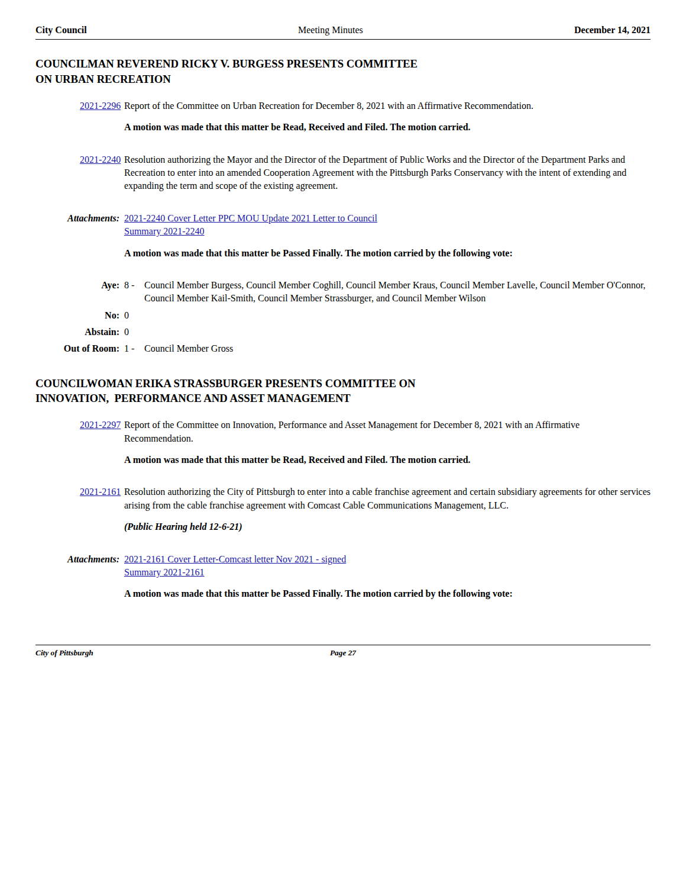City Council
Meeting Minutes
December 14, 2021
COUNCILMAN REVEREND RICKY V. BURGESS PRESENTS COMMITTEE
ON URBAN RECREATION
2021-2296
Report of the Committee on Urban Recreation for December 8, 2021 with an Affirmative Recommendation.
A motion was made that this matter be Read, Received and Filed. The motion carried.
2021-2240
Resolution authorizing the Mayor and the Director of the Department of Public Works and the Director of the Department Parks and Recreation to enter into an amended Cooperation Agreement with the Pittsburgh Parks Conservancy with the intent of extending and expanding the term and scope of the existing agreement.
Attachments:
2021-2240 Cover Letter PPC MOU Update 2021 Letter to Council Summary 2021-2240
A motion was made that this matter be Passed Finally. The motion carried by the following vote:
Aye:
8 -
Council Member Burgess, Council Member Coghill, Council Member Kraus, Council Member Lavelle, Council Member O'Connor, Council Member Kail-Smith, Council Member Strassburger, and Council Member Wilson
No:
0
Abstain:
0
Out of Room:
1 -
Council Member Gross
COUNCILWOMAN ERIKA STRASSBURGER PRESENTS COMMITTEE ON
INNOVATION, PERFORMANCE AND ASSET MANAGEMENT
2021-2297
Report of the Committee on Innovation, Performance and Asset Management for December 8, 2021 with an Affirmative Recommendation.
A motion was made that this matter be Read, Received and Filed. The motion carried.
2021-2161
Resolution authorizing the City of Pittsburgh to enter into a cable franchise agreement and certain subsidiary agreements for other services arising from the cable franchise agreement with Comcast Cable Communications Management, LLC.
(Public Hearing held 12-6-21)
Attachments:
2021-2161 Cover Letter-Comcast letter Nov 2021 - signed Summary 2021-2161
A motion was made that this matter be Passed Finally. The motion carried by the following vote:
City of Pittsburgh
Page 27
City of Pittsburgh